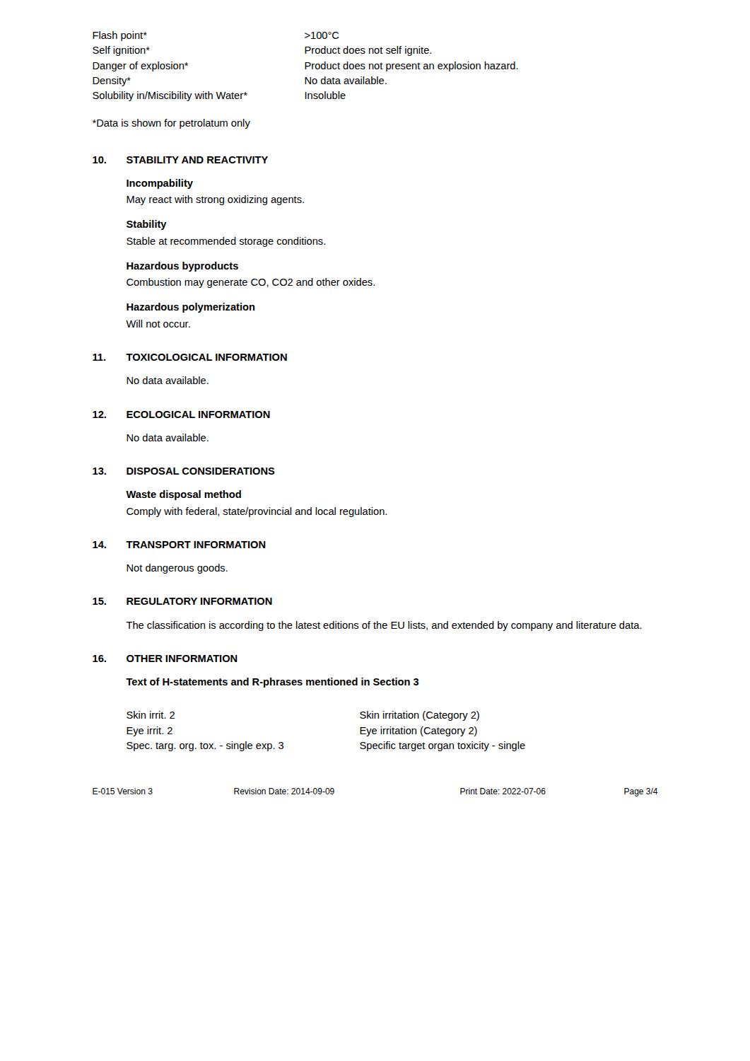Flash point*
>100°C
Self ignition*
Product does not self ignite.
Danger of explosion*
Product does not present an explosion hazard.
Density*
No data available.
Solubility in/Miscibility with Water*
Insoluble
*Data is shown for petrolatum only
10.
Stability and Reactivity
Incompability
May react with strong oxidizing agents.
Stability
Stable at recommended storage conditions.
Hazardous byproducts
Combustion may generate CO, CO2 and other oxides.
Hazardous polymerization
Will not occur.
11.
Toxicological Information
No data available.
12.
Ecological Information
No data available.
13.
Disposal Considerations
Waste disposal method
Comply with federal, state/provincial and local regulation.
14.
Transport Information
Not dangerous goods.
15.
Regulatory Information
The classification is according to the latest editions of the EU lists, and extended by company and literature data.
16.
Other Information
Text of H-statements and R-phrases mentioned in Section 3
Skin irrit. 2
Skin irritation (Category 2)
Eye irrit. 2
Eye irritation (Category 2)
Spec. targ. org. tox. - single exp. 3
Specific target organ toxicity - single
E-015 Version 3
Revision Date: 2014-09-09
Print Date: 2022-07-06
Page 3/4